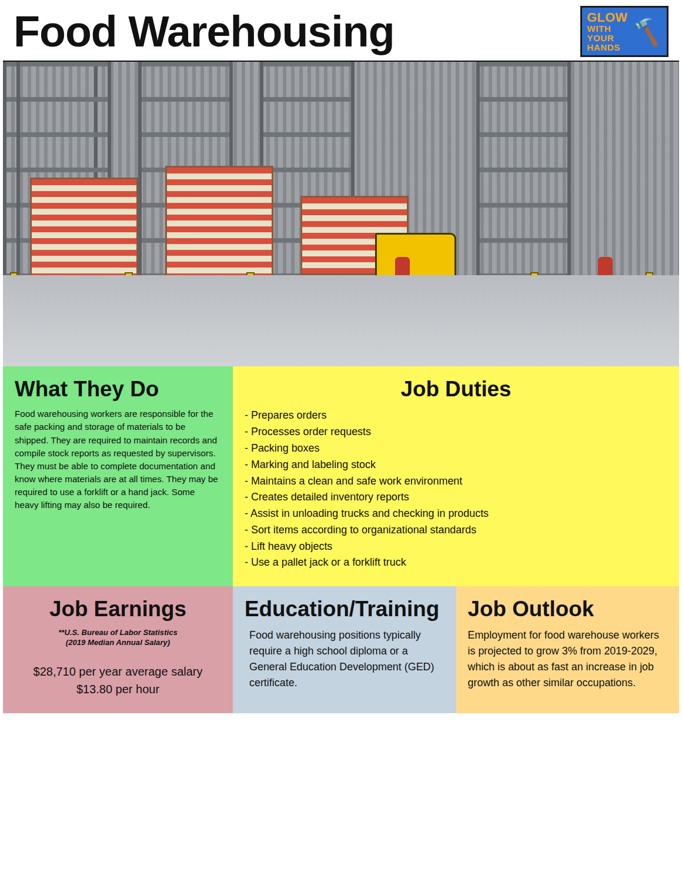Food Warehousing
GLOW WITH
YOUR
HANDS
🔨
What They Do
Food warehousing workers are responsible for the safe packing and storage of materials to be shipped. They are required to maintain records and compile stock reports as requested by supervisors. They must be able to complete documentation and know where materials are at all times. They may be required to use a forklift or a hand jack. Some heavy lifting may also be required.
Job Duties
Prepares orders
Processes order requests
Packing boxes
Marking and labeling stock
Maintains a clean and safe work environment
Creates detailed inventory reports
Assist in unloading trucks and checking in products
Sort items according to organizational standards
Lift heavy objects
Use a pallet jack or a forklift truck
Job Earnings
**U.S. Bureau of Labor Statistics
(2019 Median Annual Salary)
$28,710 per year average salary
$13.80 per hour
Education/Training
Food warehousing positions typically require a high school diploma or a General Education Development (GED) certificate.
Job Outlook
Employment for food warehouse workers is projected to grow 3% from 2019-2029, which is about as fast an increase in job growth as other similar occupations.